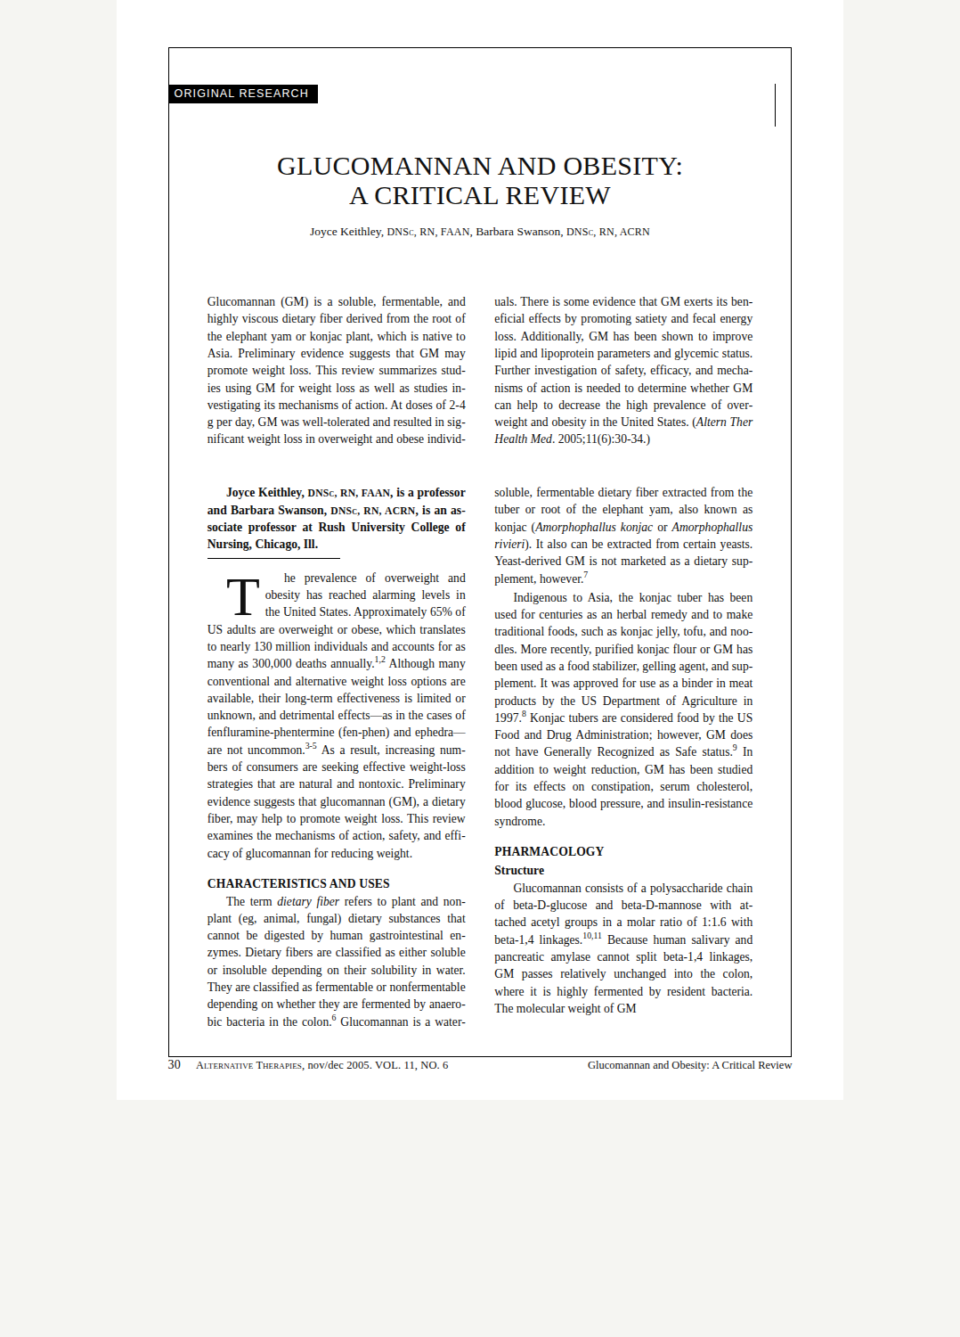Original Research
GLUCOMANNAN AND OBESITY:
A CRITICAL REVIEW
Joyce Keithley, DNSc, RN, FAAN, Barbara Swanson, DNSc, RN, ACRN
Glucomannan (GM) is a soluble, fermentable, and highly viscous dietary fiber derived from the root of the elephant yam or konjac plant, which is native to Asia. Preliminary evidence suggests that GM may promote weight loss. This review summarizes studies using GM for weight loss as well as studies investigating its mechanisms of action. At doses of 2-4 g per day, GM was well-tolerated and resulted in significant weight loss in overweight and obese individuals. There is some evidence that GM exerts its beneficial effects by promoting satiety and fecal energy loss. Additionally, GM has been shown to improve lipid and lipoprotein parameters and glycemic status. Further investigation of safety, efficacy, and mechanisms of action is needed to determine whether GM can help to decrease the high prevalence of overweight and obesity in the United States. (Altern Ther Health Med. 2005;11(6):30-34.)
Joyce Keithley, DNSc, RN, FAAN, is a professor and Barbara Swanson, DNSc, RN, ACRN, is an associate professor at Rush University College of Nursing, Chicago, Ill.
The prevalence of overweight and obesity has reached alarming levels in the United States. Approximately 65% of US adults are overweight or obese, which translates to nearly 130 million individuals and accounts for as many as 300,000 deaths annually.1,2 Although many conventional and alternative weight loss options are available, their long-term effectiveness is limited or unknown, and detrimental effects—as in the cases of fenfluramine-phentermine (fen-phen) and ephedra—are not uncommon.3-5 As a result, increasing numbers of consumers are seeking effective weight-loss strategies that are natural and nontoxic. Preliminary evidence suggests that glucomannan (GM), a dietary fiber, may help to promote weight loss. This review examines the mechanisms of action, safety, and efficacy of glucomannan for reducing weight.
Characteristics and Uses
The term dietary fiber refers to plant and nonplant (eg, animal, fungal) dietary substances that cannot be digested by human gastrointestinal enzymes. Dietary fibers are classified as either soluble or insoluble depending on their solubility in water. They are classified as fermentable or nonfermentable depending on whether they are fermented by anaerobic bacteria in the colon.6 Glucomannan is a water-soluble, fermentable dietary fiber extracted from the tuber or root of the elephant yam, also known as konjac (Amorphophallus konjac or Amorphophallus rivieri). It also can be extracted from certain yeasts. Yeast-derived GM is not marketed as a dietary supplement, however.7
Indigenous to Asia, the konjac tuber has been used for centuries as an herbal remedy and to make traditional foods, such as konjac jelly, tofu, and noodles. More recently, purified konjac flour or GM has been used as a food stabilizer, gelling agent, and supplement. It was approved for use as a binder in meat products by the US Department of Agriculture in 1997.8 Konjac tubers are considered food by the US Food and Drug Administration; however, GM does not have Generally Recognized as Safe status.9 In addition to weight reduction, GM has been studied for its effects on constipation, serum cholesterol, blood glucose, blood pressure, and insulin-resistance syndrome.
Pharmacology
Structure
Glucomannan consists of a polysaccharide chain of beta-D-glucose and beta-D-mannose with attached acetyl groups in a molar ratio of 1:1.6 with beta-1,4 linkages.10,11 Because human salivary and pancreatic amylase cannot split beta-1,4 linkages, GM passes relatively unchanged into the colon, where it is highly fermented by resident bacteria. The molecular weight of GM
30 Alternative Therapies, nov/dec 2005. VOL. 11, NO. 6
Glucomannan and Obesity: A Critical Review